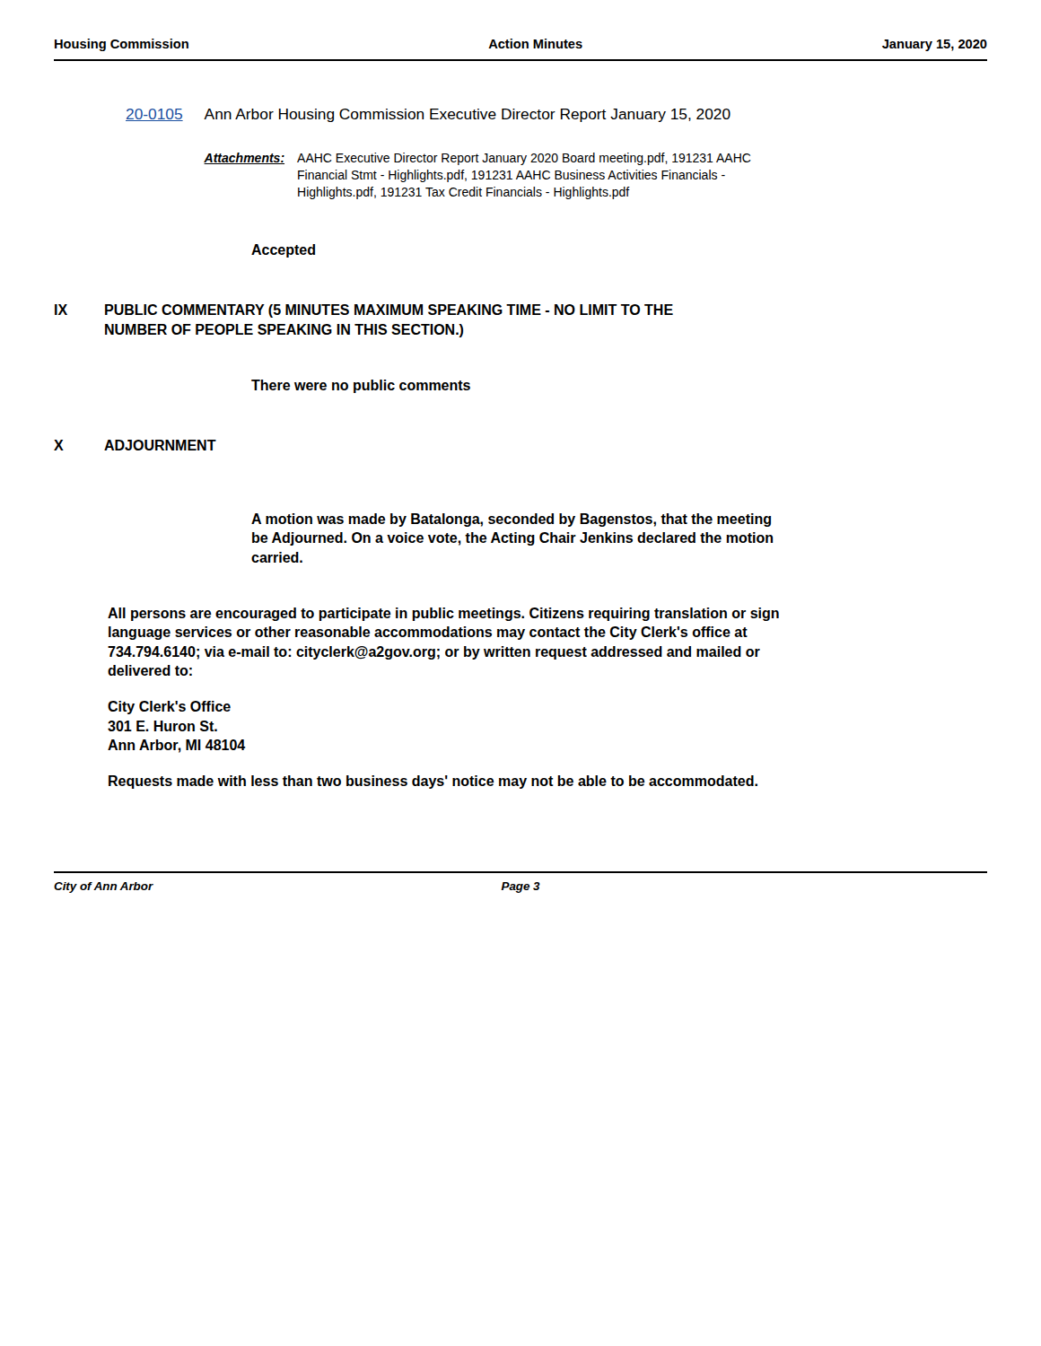Housing Commission
Action Minutes
January 15, 2020
20-0105
Ann Arbor Housing Commission Executive Director Report January 15, 2020
Attachments: AAHC Executive Director Report January 2020 Board meeting.pdf, 191231 AAHC Financial Stmt - Highlights.pdf, 191231 AAHC Business Activities Financials - Highlights.pdf, 191231 Tax Credit Financials - Highlights.pdf
Accepted
IX
PUBLIC COMMENTARY (5 MINUTES MAXIMUM SPEAKING TIME - NO LIMIT TO THE NUMBER OF PEOPLE SPEAKING IN THIS SECTION.)
There were no public comments
X
ADJOURNMENT
A motion was made by Batalonga, seconded by Bagenstos, that the meeting be Adjourned. On a voice vote, the Acting Chair Jenkins declared the motion carried.
All persons are encouraged to participate in public meetings. Citizens requiring translation or sign language services or other reasonable accommodations may contact the City Clerk's office at 734.794.6140; via e-mail to: cityclerk@a2gov.org; or by written request addressed and mailed or delivered to:
City Clerk's Office
301 E. Huron St.
Ann Arbor, MI 48104
Requests made with less than two business days' notice may not be able to be accommodated.
City of Ann Arbor
Page 3
City of Ann Arbor